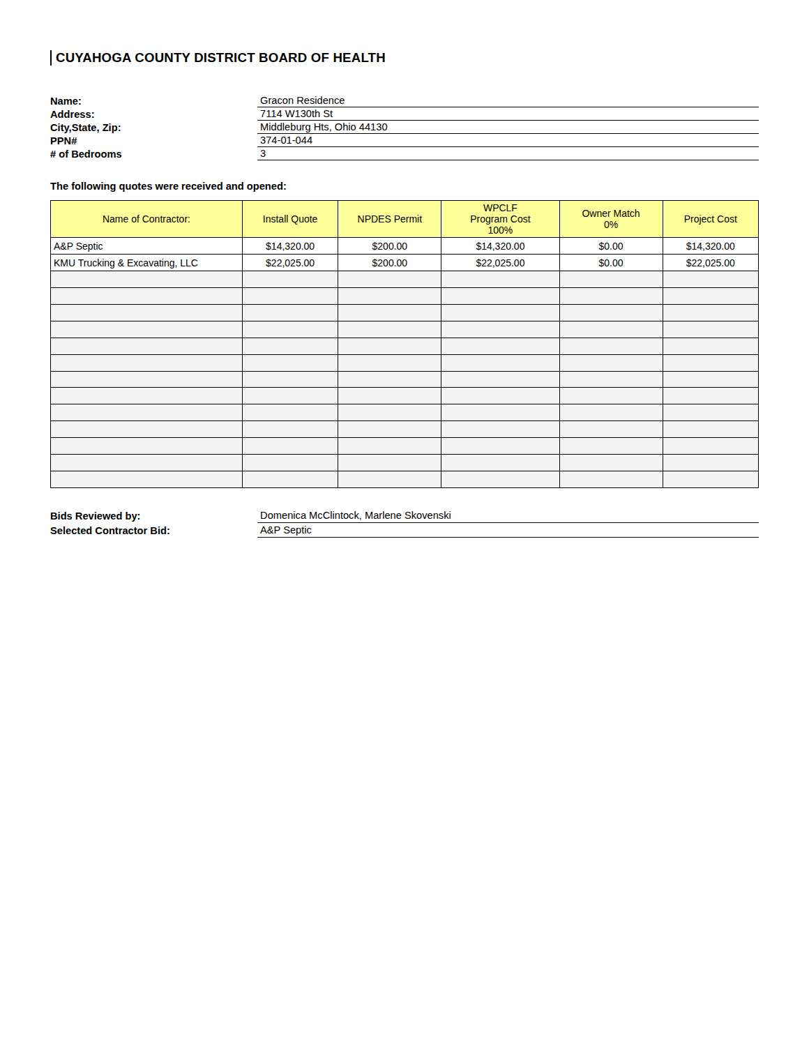CUYAHOGA COUNTY DISTRICT BOARD OF HEALTH
| Name: | Gracon Residence |
| Address: | 7114 W130th St |
| City,State, Zip: | Middleburg Hts, Ohio 44130 |
| PPN# | 374-01-044 |
| # of Bedrooms | 3 |
The following quotes were received and opened:
| Name of Contractor: | Install Quote | NPDES Permit | WPCLF Program Cost 100% | Owner Match 0% | Project Cost |
| --- | --- | --- | --- | --- | --- |
| A&P Septic | $14,320.00 | $200.00 | $14,320.00 | $0.00 | $14,320.00 |
| KMU Trucking & Excavating, LLC | $22,025.00 | $200.00 | $22,025.00 | $0.00 | $22,025.00 |
| Bids Reviewed by: | Domenica McClintock, Marlene Skovenski |
| Selected Contractor Bid: | A&P Septic |